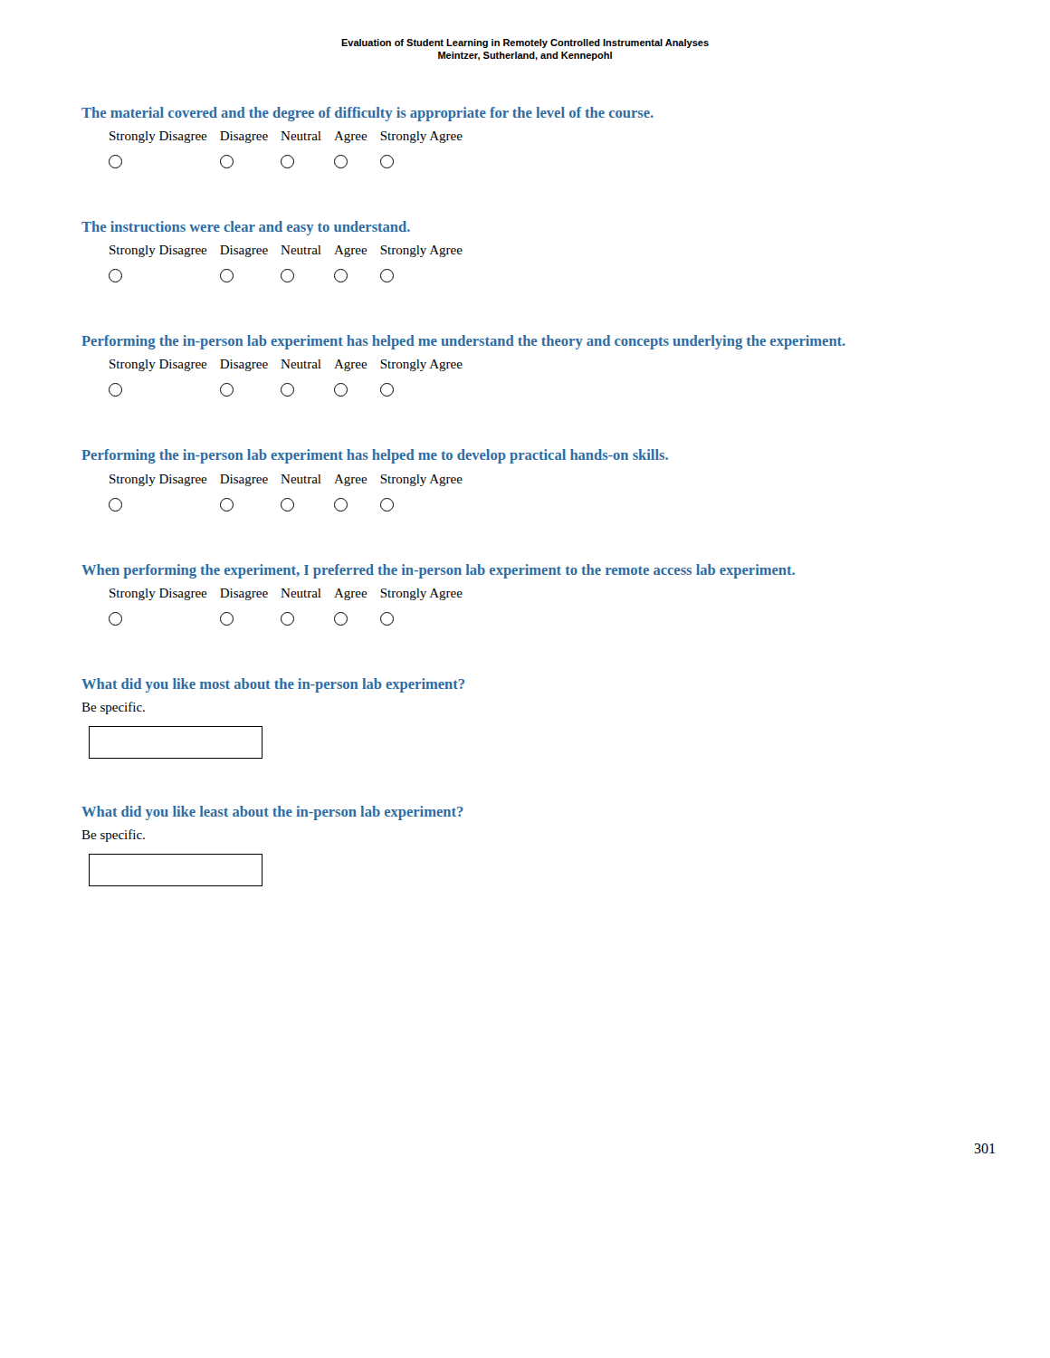Evaluation of Student Learning in Remotely Controlled Instrumental Analyses
Meintzer, Sutherland, and Kennepohl
The material covered and the degree of difficulty is appropriate for the level of the course.
| Strongly Disagree | Disagree | Neutral | Agree | Strongly Agree |
The instructions were clear and easy to understand.
| Strongly Disagree | Disagree | Neutral | Agree | Strongly Agree |
Performing the in-person lab experiment has helped me understand the theory and concepts underlying the experiment.
| Strongly Disagree | Disagree | Neutral | Agree | Strongly Agree |
Performing the in-person lab experiment has helped me to develop practical hands-on skills.
| Strongly Disagree | Disagree | Neutral | Agree | Strongly Agree |
When performing the experiment, I preferred the in-person lab experiment to the remote access lab experiment.
| Strongly Disagree | Disagree | Neutral | Agree | Strongly Agree |
What did you like most about the in-person lab experiment?
Be specific.
What did you like least about the in-person lab experiment?
Be specific.
301